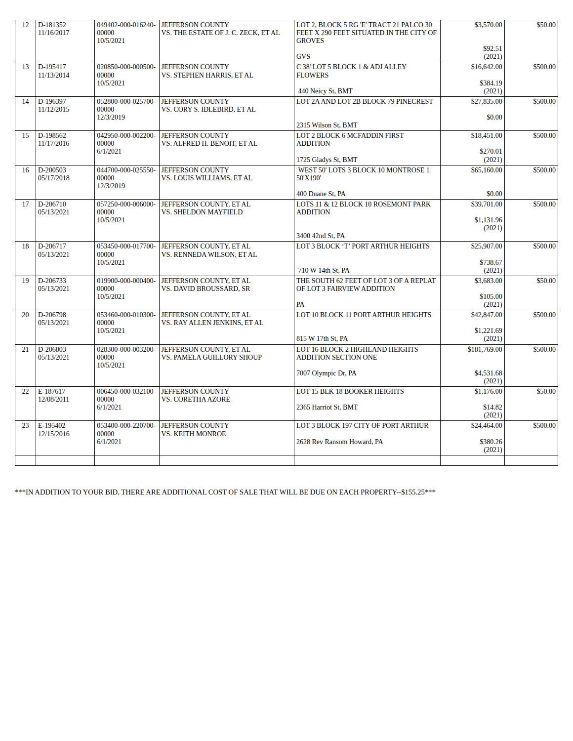| 12 | D-181352 11/16/2017 | 049402-000-016240-00000 10/5/2021 | JEFFERSON COUNTY VS. THE ESTATE OF J. C. ZECK, ET AL | LOT 2, BLOCK 5 RG 'E' TRACT 21 PALCO 30 FEET X 290 FEET SITUATED IN THE CITY OF GROVES GVS | $3,570.00 $92.51 (2021) | $50.00 |
| 13 | D-195417 11/13/2014 | 020850-000-000500-00000 10/5/2021 | JEFFERSON COUNTY VS. STEPHEN HARRIS, ET AL | C 38' LOT 5 BLOCK 1 & ADJ ALLEY FLOWERS 440 Neicy St, BMT | $16,642.00 $384.19 (2021) | $500.00 |
| 14 | D-196397 11/12/2015 | 052800-000-025700-00000 12/3/2019 | JEFFERSON COUNTY VS. CORY S. IDLEBIRD, ET AL | LOT 2A AND LOT 2B BLOCK 79 PINECREST 2315 Wilson St, BMT | $27,835.00 $0.00 | $500.00 |
| 15 | D-198562 11/17/2016 | 042950-000-002200-00000 6/1/2021 | JEFFERSON COUNTY VS. ALFRED H. BENOIT, ET AL | LOT 2 BLOCK 6 MCFADDIN FIRST ADDITION 1725 Gladys St, BMT | $18,451.00 $270.01 (2021) | $500.00 |
| 16 | D-200503 05/17/2018 | 044700-000-025550-00000 12/3/2019 | JEFFERSON COUNTY VS. LOUIS WILLIAMS, ET AL | WEST 50' LOTS 3 BLOCK 10 MONTROSE 1 50'X190' 400 Duane St, PA | $65,160.00 $0.00 | $500.00 |
| 17 | D-206710 05/13/2021 | 057250-000-006000-00000 10/5/2021 | JEFFERSON COUNTY, ET AL VS. SHELDON MAYFIELD | LOTS 11 & 12 BLOCK 10 ROSEMONT PARK ADDITION 3400 42nd St, PA | $39,701.00 $1,131.96 (2021) | $500.00 |
| 18 | D-206717 05/13/2021 | 053450-000-017700-00000 10/5/2021 | JEFFERSON COUNTY, ET AL VS. RENNEDA WILSON, ET AL | LOT 3 BLOCK ‘T’ PORT ARTHUR HEIGHTS 710 W 14th St, PA | $25,907.00 $738.67 (2021) | $500.00 |
| 19 | D-206733 05/13/2021 | 019900-000-000400-00000 10/5/2021 | JEFFERSON COUNTY, ET AL VS. DAVID BROUSSARD, SR | THE SOUTH 62 FEET OF LOT 3 OF A REPLAT OF LOT 3 FAIRVIEW ADDITION PA | $3,683.00 $105.00 (2021) | $50.00 |
| 20 | D-206798 05/13/2021 | 053460-000-010300-00000 10/5/2021 | JEFFERSON COUNTY, ET AL VS. RAY ALLEN JENKINS, ET AL | LOT 10 BLOCK 11 PORT ARTHUR HEIGHTS 815 W 17th St, PA | $42,847.00 $1,221.69 (2021) | $500.00 |
| 21 | D-206803 05/13/2021 | 028300-000-003200-00000 10/5/2021 | JEFFERSON COUNTY, ET AL VS. PAMELA GUILLORY SHOUP | LOT 16 BLOCK 2 HIGHLAND HEIGHTS ADDITION SECTION ONE 7007 Olympic Dr, PA | $181,769.00 $4,531.68 (2021) | $500.00 |
| 22 | E-187617 12/08/2011 | 006450-000-032100-00000 6/1/2021 | JEFFERSON COUNTY VS. CORETHA AZORE | LOT 15 BLK 18 BOOKER HEIGHTS 2365 Harriot St, BMT | $1,176.00 $14.82 (2021) | $50.00 |
| 23 | E-195402 12/15/2016 | 053400-000-220700-00000 6/1/2021 | JEFFERSON COUNTY VS. KEITH MONROE | LOT 3 BLOCK 197 CITY OF PORT ARTHUR 2628 Rev Ransom Howard, PA | $24,464.00 $380.26 (2021) | $500.00 |
***IN ADDITION TO YOUR BID, THERE ARE ADDITIONAL COST OF SALE THAT WILL BE DUE ON EACH PROPERTY--$155.25***